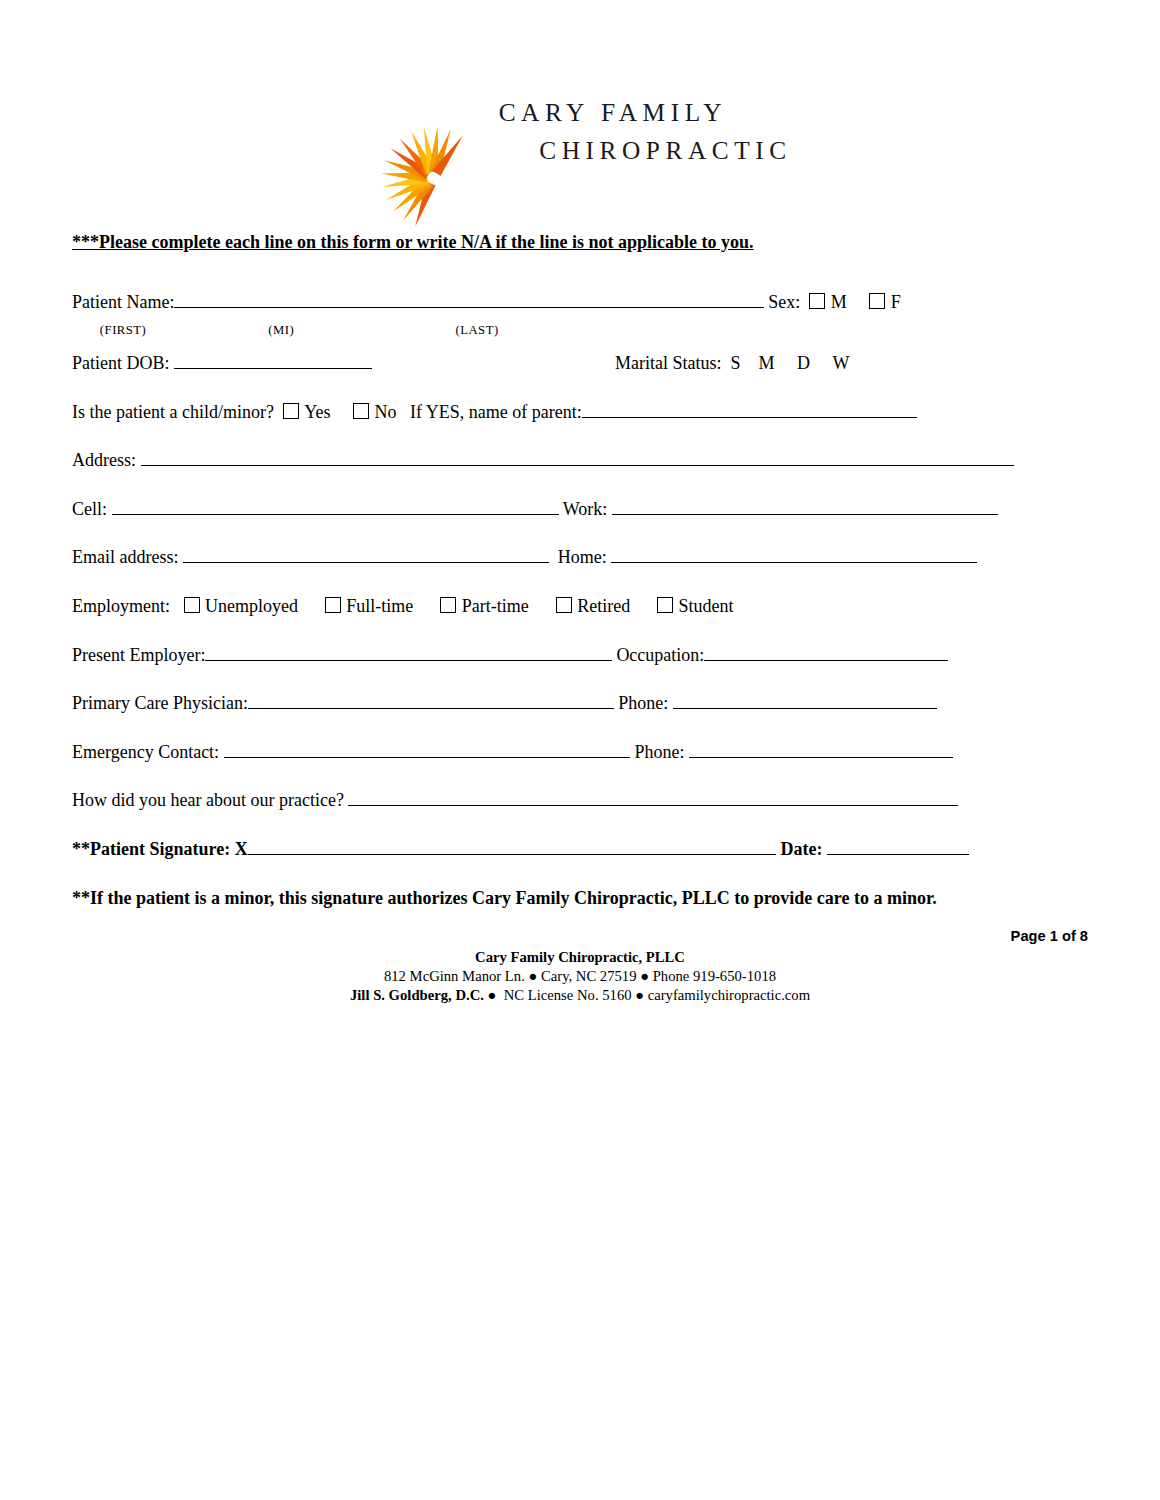CARY FAMILY
CHIROPRACTIC
***Please complete each line on this form or write N/A if the line is not applicable to you.
Patient Name: Sex: M F
(FIRST) (MI) (LAST)
Patient DOB: Marital Status: S M D W
Is the patient a child/minor? Yes No If YES, name of parent:
Address:
Cell: Work:
Email address: Home:
Employment: Unemployed Full-time Part-time Retired Student
Present Employer: Occupation:
Primary Care Physician: Phone:
Emergency Contact: Phone:
How did you hear about our practice?
**Patient Signature: X Date:
**If the patient is a minor, this signature authorizes Cary Family Chiropractic, PLLC to provide care to a minor.
Page 1 of 8
Cary Family Chiropractic, PLLC
812 McGinn Manor Ln. ● Cary, NC 27519 ● Phone 919-650-1018
Jill S. Goldberg, D.C. ● NC License No. 5160 ● caryfamilychiropractic.com